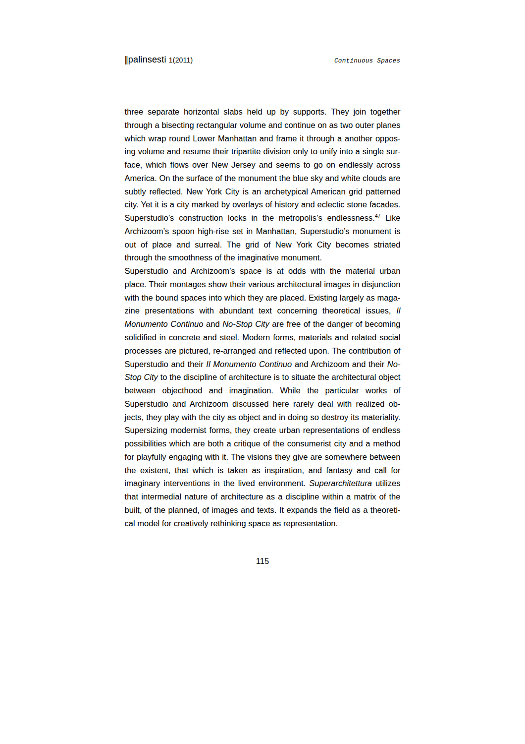||palinsesti 1(2011) Continuous Spaces
three separate horizontal slabs held up by supports. They join together through a bisecting rectangular volume and continue on as two outer planes which wrap round Lower Manhattan and frame it through a another opposing volume and resume their tripartite division only to unify into a single surface, which flows over New Jersey and seems to go on endlessly across America. On the surface of the monument the blue sky and white clouds are subtly reflected. New York City is an archetypical American grid patterned city. Yet it is a city marked by overlays of history and eclectic stone facades. Superstudio’s construction locks in the metropolis’s endlessness.47 Like Archizoom’s spoon high-rise set in Manhattan, Superstudio’s monument is out of place and surreal. The grid of New York City becomes striated through the smoothness of the imaginative monument.
Superstudio and Archizoom’s space is at odds with the material urban place. Their montages show their various architectural images in disjunction with the bound spaces into which they are placed. Existing largely as magazine presentations with abundant text concerning theoretical issues, Il Monumento Continuo and No-Stop City are free of the danger of becoming solidified in concrete and steel. Modern forms, materials and related social processes are pictured, re-arranged and reflected upon. The contribution of Superstudio and their Il Monumento Continuo and Archizoom and their No-Stop City to the discipline of architecture is to situate the architectural object between objecthood and imagination. While the particular works of Superstudio and Archizoom discussed here rarely deal with realized objects, they play with the city as object and in doing so destroy its materiality. Supersizing modernist forms, they create urban representations of endless possibilities which are both a critique of the consumerist city and a method for playfully engaging with it. The visions they give are somewhere between the existent, that which is taken as inspiration, and fantasy and call for imaginary interventions in the lived environment. Superarchitettura utilizes that intermedial nature of architecture as a discipline within a matrix of the built, of the planned, of images and texts. It expands the field as a theoretical model for creatively rethinking space as representation.
115